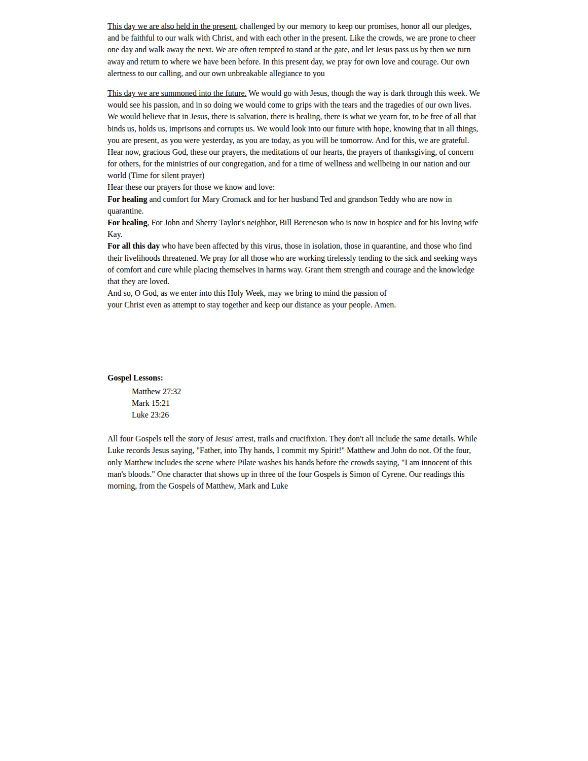This day we are also held in the present, challenged by our memory to keep our promises, honor all our pledges, and be faithful to our walk with Christ, and with each other in the present. Like the crowds, we are prone to cheer one day and walk away the next. We are often tempted to stand at the gate, and let Jesus pass us by then we turn away and return to where we have been before. In this present day, we pray for own love and courage. Our own alertness to our calling, and our own unbreakable allegiance to you
This day we are summoned into the future. We would go with Jesus, though the way is dark through this week. We would see his passion, and in so doing we would come to grips with the tears and the tragedies of our own lives. We would believe that in Jesus, there is salvation, there is healing, there is what we yearn for, to be free of all that binds us, holds us, imprisons and corrupts us. We would look into our future with hope, knowing that in all things, you are present, as you were yesterday, as you are today, as you will be tomorrow. And for this, we are grateful. Hear now, gracious God, these our prayers, the meditations of our hearts, the prayers of thanksgiving, of concern for others, for the ministries of our congregation, and for a time of wellness and wellbeing in our nation and our world (Time for silent prayer)
Hear these our prayers for those we know and love:
For healing and comfort for Mary Cromack and for her husband Ted and grandson Teddy who are now in quarantine.
For healing, For John and Sherry Taylor's neighbor, Bill Bereneson who is now in hospice and for his loving wife Kay.
For all this day who have been affected by this virus, those in isolation, those in quarantine, and those who find their livelihoods threatened. We pray for all those who are working tirelessly tending to the sick and seeking ways of comfort and cure while placing themselves in harms way. Grant them strength and courage and the knowledge that they are loved.
And so, O God, as we enter into this Holy Week, may we bring to mind the passion of
your Christ even as attempt to stay together and keep our distance as your people. Amen.
Gospel Lessons:
Matthew 27:32
Mark 15:21
Luke 23:26
All four Gospels tell the story of Jesus' arrest, trails and crucifixion. They don't all include the same details. While Luke records Jesus saying, "Father, into Thy hands, I commit my Spirit!" Matthew and John do not. Of the four, only Matthew includes the scene where Pilate washes his hands before the crowds saying, "I am innocent of this man's bloods." One character that shows up in three of the four Gospels is Simon of Cyrene. Our readings this morning, from the Gospels of Matthew, Mark and Luke